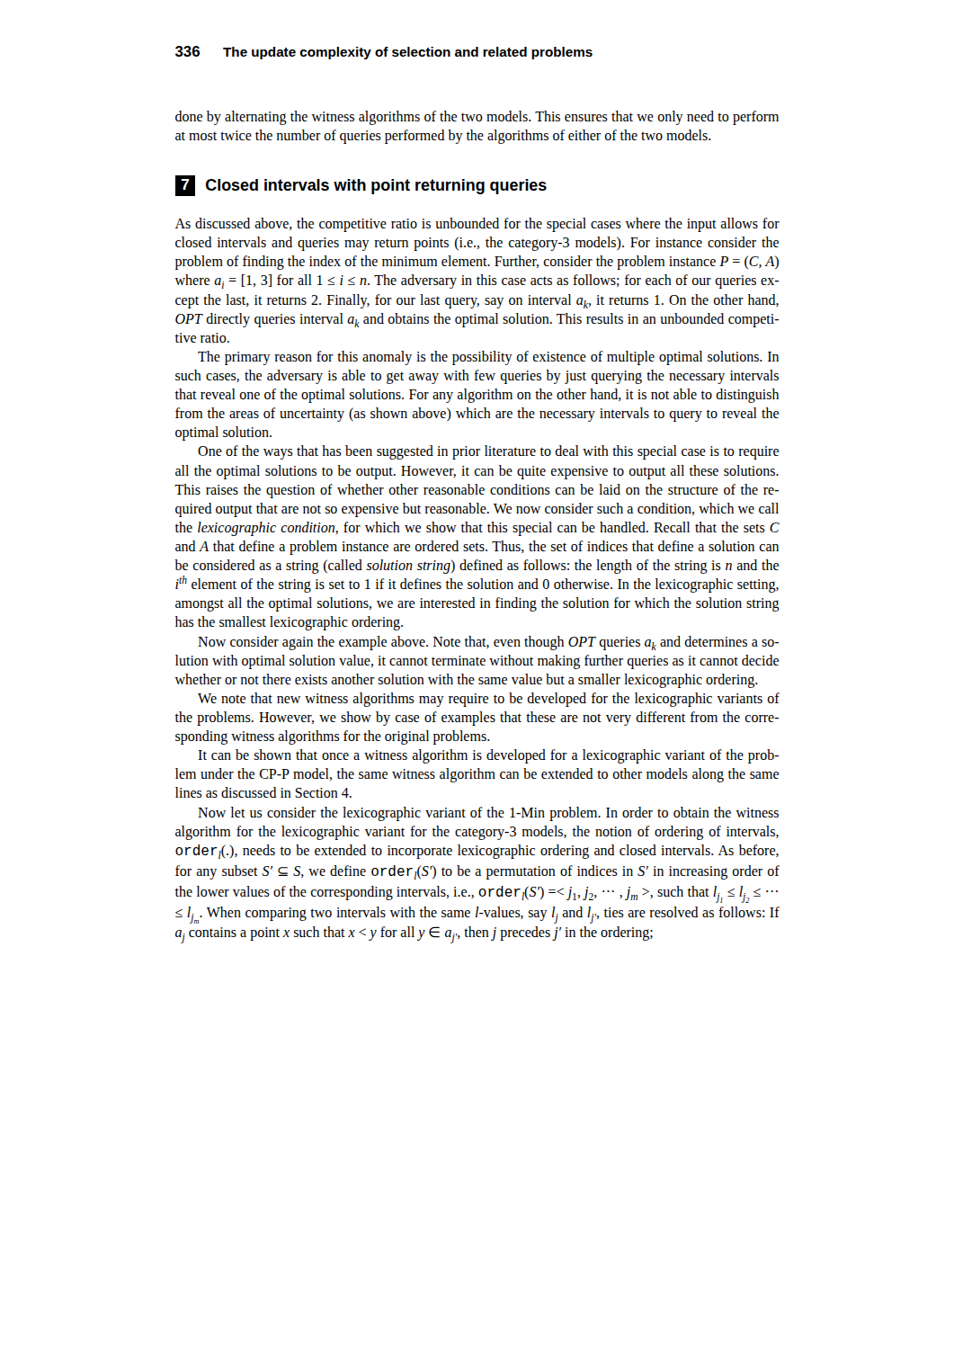336 The update complexity of selection and related problems
done by alternating the witness algorithms of the two models. This ensures that we only need to perform at most twice the number of queries performed by the algorithms of either of the two models.
7 Closed intervals with point returning queries
As discussed above, the competitive ratio is unbounded for the special cases where the input allows for closed intervals and queries may return points (i.e., the category-3 models). For instance consider the problem of finding the index of the minimum element. Further, consider the problem instance P = (C, A) where ai = [1, 3] for all 1 ≤ i ≤ n. The adversary in this case acts as follows; for each of our queries except the last, it returns 2. Finally, for our last query, say on interval ak, it returns 1. On the other hand, OPT directly queries interval ak and obtains the optimal solution. This results in an unbounded competitive ratio.
The primary reason for this anomaly is the possibility of existence of multiple optimal solutions. In such cases, the adversary is able to get away with few queries by just querying the necessary intervals that reveal one of the optimal solutions. For any algorithm on the other hand, it is not able to distinguish from the areas of uncertainty (as shown above) which are the necessary intervals to query to reveal the optimal solution.
One of the ways that has been suggested in prior literature to deal with this special case is to require all the optimal solutions to be output. However, it can be quite expensive to output all these solutions. This raises the question of whether other reasonable conditions can be laid on the structure of the required output that are not so expensive but reasonable. We now consider such a condition, which we call the lexicographic condition, for which we show that this special can be handled. Recall that the sets C and A that define a problem instance are ordered sets. Thus, the set of indices that define a solution can be considered as a string (called solution string) defined as follows: the length of the string is n and the ith element of the string is set to 1 if it defines the solution and 0 otherwise. In the lexicographic setting, amongst all the optimal solutions, we are interested in finding the solution for which the solution string has the smallest lexicographic ordering.
Now consider again the example above. Note that, even though OPT queries ak and determines a solution with optimal solution value, it cannot terminate without making further queries as it cannot decide whether or not there exists another solution with the same value but a smaller lexicographic ordering.
We note that new witness algorithms may require to be developed for the lexicographic variants of the problems. However, we show by case of examples that these are not very different from the corresponding witness algorithms for the original problems.
It can be shown that once a witness algorithm is developed for a lexicographic variant of the problem under the CP-P model, the same witness algorithm can be extended to other models along the same lines as discussed in Section 4.
Now let us consider the lexicographic variant of the 1-Min problem. In order to obtain the witness algorithm for the lexicographic variant for the category-3 models, the notion of ordering of intervals, orderl(.), needs to be extended to incorporate lexicographic ordering and closed intervals. As before, for any subset S′ ⊆ S, we define orderl(S′) to be a permutation of indices in S′ in increasing order of the lower values of the corresponding intervals, i.e., orderl(S′) =< j1, j2, ··· , jm >, such that lj1 ≤ lj2 ≤ ··· ≤ ljm. When comparing two intervals with the same l-values, say lj and lj′, ties are resolved as follows: If aj contains a point x such that x < y for all y ∈ aj′, then j precedes j′ in the ordering;